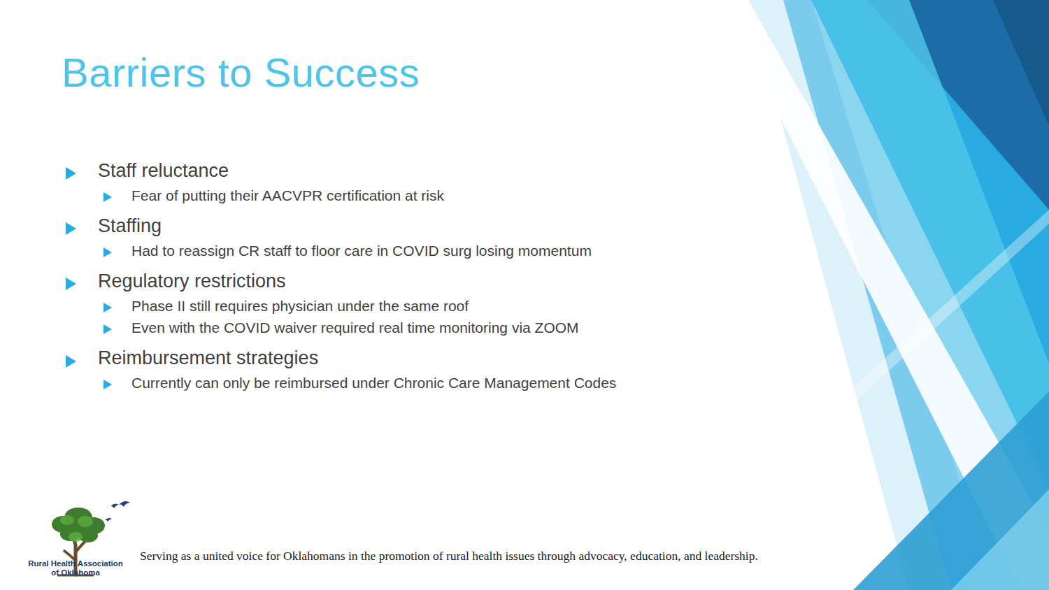Barriers to Success
Staff reluctance
Fear of putting their AACVPR certification at risk
Staffing
Had to reassign CR staff to floor care in COVID surg losing momentum
Regulatory restrictions
Phase II still requires physician under the same roof
Even with the COVID waiver required real time monitoring via ZOOM
Reimbursement strategies
Currently can only be reimbursed under Chronic Care Management Codes
Rural Health Association
of Oklahoma
Serving as a united voice for Oklahomans in the promotion of rural health issues through advocacy, education, and leadership.